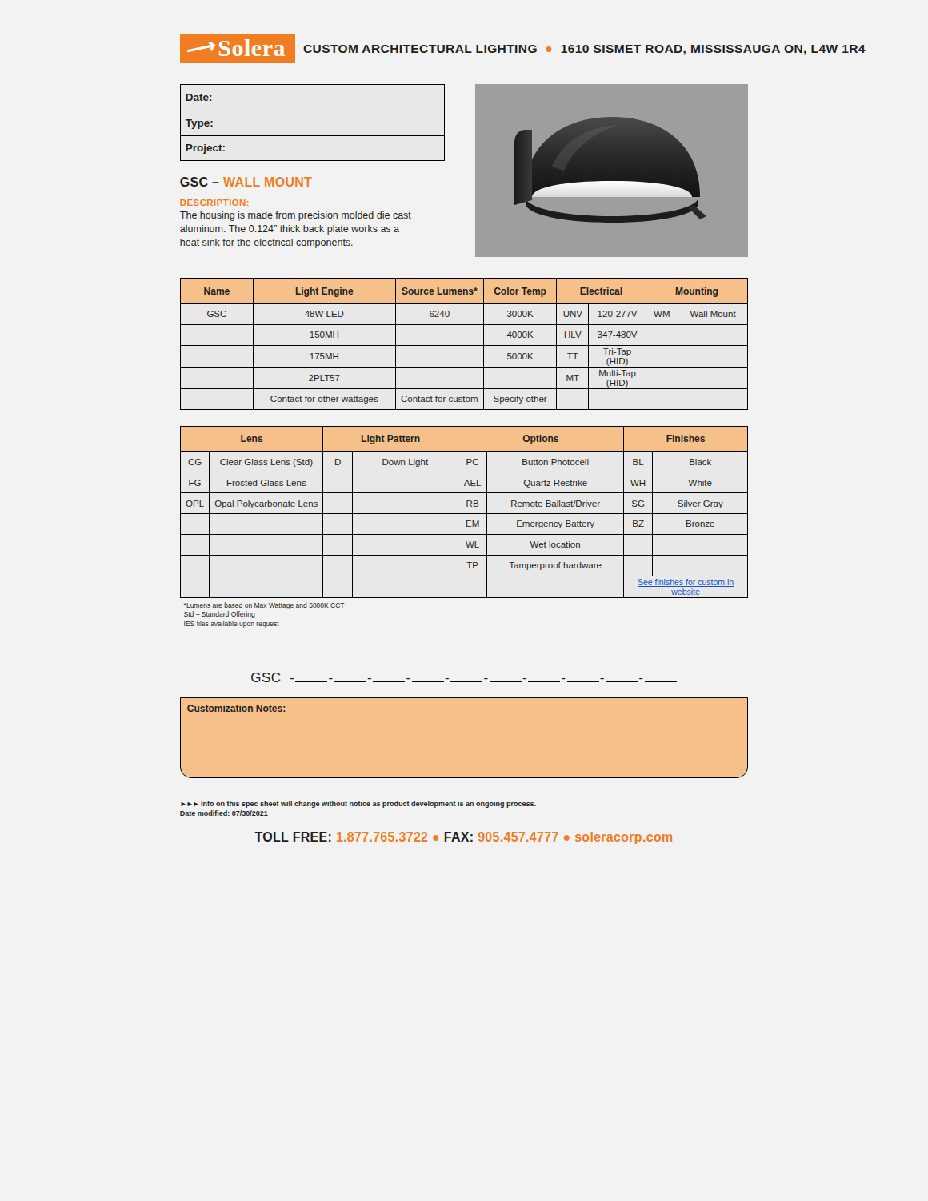⟶Solera
CUSTOM ARCHITECTURAL LIGHTING ● 1610 SISMET ROAD, MISSISSAUGA ON, L4W 1R4
| Date: |
| Type: |
| Project: |
GSC – WALL MOUNT
DESCRIPTION:
The housing is made from precision molded die cast aluminum. The 0.124” thick back plate works as a heat sink for the electrical components.
| Name | Light Engine | Source Lumens* | Color Temp | Electrical | Mounting |
| --- | --- | --- | --- | --- | --- |
| GSC | 48W LED | 6240 | 3000K | UNV | 120-277V | WM | Wall Mount |
| | 150MH | | 4000K | HLV | 347-480V | | |
| | 175MH | | 5000K | TT | Tri-Tap (HID) | | |
| | 2PLT57 | | | MT | Multi-Tap (HID) | | |
| | Contact for other wattages | Contact for custom | Specify other | | | | |
| Lens | Light Pattern | Options | Finishes |
| --- | --- | --- | --- |
| CG | Clear Glass Lens (Std) | D | Down Light | PC | Button Photocell | BL | Black |
| FG | Frosted Glass Lens | | | AEL | Quartz Restrike | WH | White |
| OPL | Opal Polycarbonate Lens | | | RB | Remote Ballast/Driver | SG | Silver Gray |
| | | | | EM | Emergency Battery | BZ | Bronze |
| | | | | WL | Wet location | | |
| | | | | TP | Tamperproof hardware | | |
| | | | | | | See finishes for custom in website |
*Lumens are based on Max Wattage and 5000K CCT
Std – Standard Offering
IES files available upon request
GSC - - - - - - - - - -
Customization Notes:
►►► Info on this spec sheet will change without notice as product development is an ongoing process.
Date modified: 07/30/2021
TOLL FREE: 1.877.765.3722 ● FAX: 905.457.4777 ● soleracorp.com